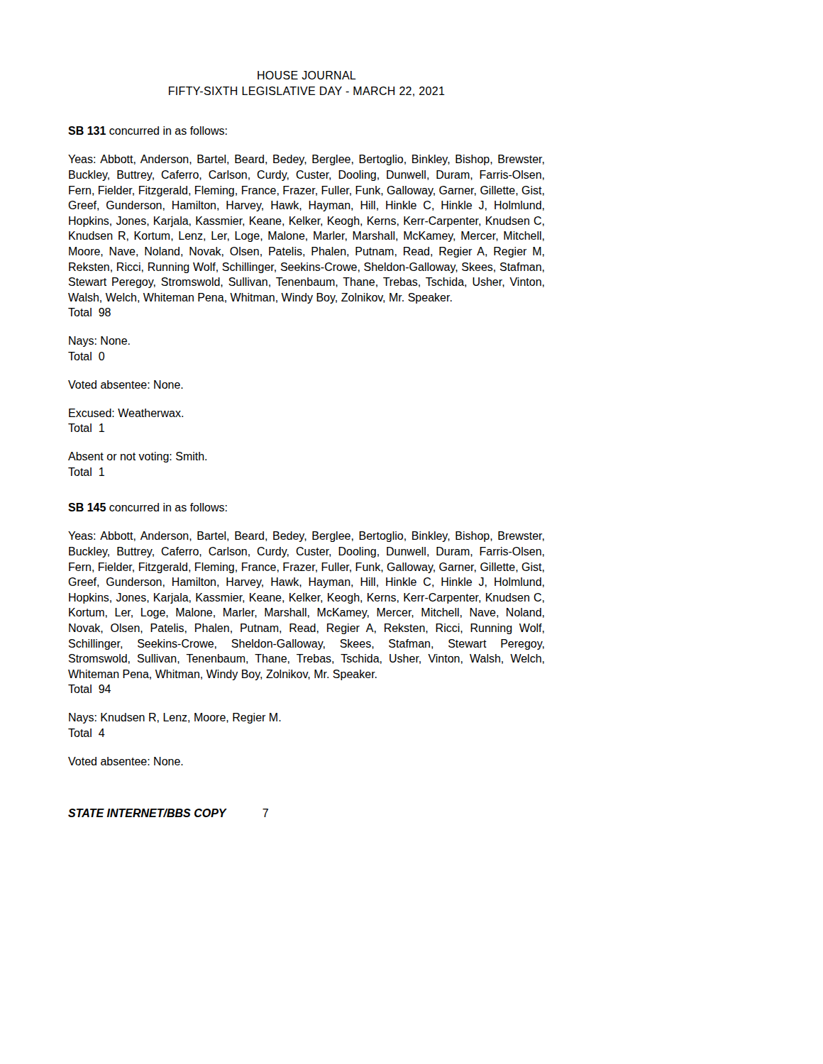HOUSE JOURNAL
FIFTY-SIXTH LEGISLATIVE DAY - MARCH 22, 2021
SB 131 concurred in as follows:
Yeas: Abbott, Anderson, Bartel, Beard, Bedey, Berglee, Bertoglio, Binkley, Bishop, Brewster, Buckley, Buttrey, Caferro, Carlson, Curdy, Custer, Dooling, Dunwell, Duram, Farris-Olsen, Fern, Fielder, Fitzgerald, Fleming, France, Frazer, Fuller, Funk, Galloway, Garner, Gillette, Gist, Greef, Gunderson, Hamilton, Harvey, Hawk, Hayman, Hill, Hinkle C, Hinkle J, Holmlund, Hopkins, Jones, Karjala, Kassmier, Keane, Kelker, Keogh, Kerns, Kerr-Carpenter, Knudsen C, Knudsen R, Kortum, Lenz, Ler, Loge, Malone, Marler, Marshall, McKamey, Mercer, Mitchell, Moore, Nave, Noland, Novak, Olsen, Patelis, Phalen, Putnam, Read, Regier A, Regier M, Reksten, Ricci, Running Wolf, Schillinger, Seekins-Crowe, Sheldon-Galloway, Skees, Stafman, Stewart Peregoy, Stromswold, Sullivan, Tenenbaum, Thane, Trebas, Tschida, Usher, Vinton, Walsh, Welch, Whiteman Pena, Whitman, Windy Boy, Zolnikov, Mr. Speaker.
Total 98
Nays: None.
Total 0
Voted absentee: None.
Excused: Weatherwax.
Total 1
Absent or not voting: Smith.
Total 1
SB 145 concurred in as follows:
Yeas: Abbott, Anderson, Bartel, Beard, Bedey, Berglee, Bertoglio, Binkley, Bishop, Brewster, Buckley, Buttrey, Caferro, Carlson, Curdy, Custer, Dooling, Dunwell, Duram, Farris-Olsen, Fern, Fielder, Fitzgerald, Fleming, France, Frazer, Fuller, Funk, Galloway, Garner, Gillette, Gist, Greef, Gunderson, Hamilton, Harvey, Hawk, Hayman, Hill, Hinkle C, Hinkle J, Holmlund, Hopkins, Jones, Karjala, Kassmier, Keane, Kelker, Keogh, Kerns, Kerr-Carpenter, Knudsen C, Kortum, Ler, Loge, Malone, Marler, Marshall, McKamey, Mercer, Mitchell, Nave, Noland, Novak, Olsen, Patelis, Phalen, Putnam, Read, Regier A, Reksten, Ricci, Running Wolf, Schillinger, Seekins-Crowe, Sheldon-Galloway, Skees, Stafman, Stewart Peregoy, Stromswold, Sullivan, Tenenbaum, Thane, Trebas, Tschida, Usher, Vinton, Walsh, Welch, Whiteman Pena, Whitman, Windy Boy, Zolnikov, Mr. Speaker.
Total 94
Nays: Knudsen R, Lenz, Moore, Regier M.
Total 4
Voted absentee: None.
STATE INTERNET/BBS COPY 7